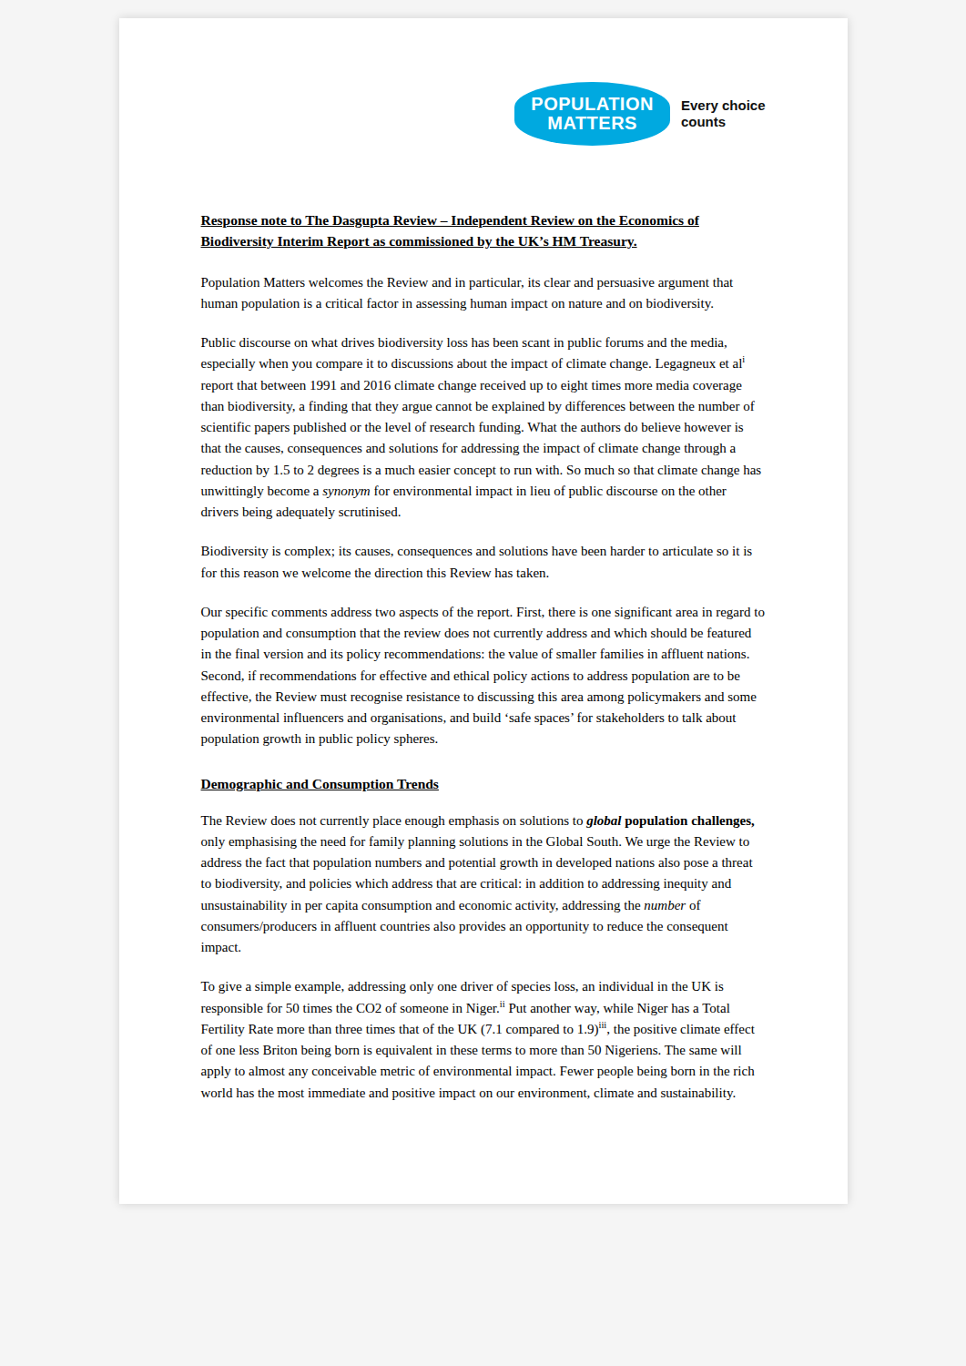POPULATION MATTERS
Every choice
counts
Response note to The Dasgupta Review – Independent Review on the Economics of Biodiversity Interim Report as commissioned by the UK’s HM Treasury.
Population Matters welcomes the Review and in particular, its clear and persuasive argument that human population is a critical factor in assessing human impact on nature and on biodiversity.
Public discourse on what drives biodiversity loss has been scant in public forums and the media, especially when you compare it to discussions about the impact of climate change. Legagneux et ali report that between 1991 and 2016 climate change received up to eight times more media coverage than biodiversity, a finding that they argue cannot be explained by differences between the number of scientific papers published or the level of research funding. What the authors do believe however is that the causes, consequences and solutions for addressing the impact of climate change through a reduction by 1.5 to 2 degrees is a much easier concept to run with. So much so that climate change has unwittingly become a synonym for environmental impact in lieu of public discourse on the other drivers being adequately scrutinised.
Biodiversity is complex; its causes, consequences and solutions have been harder to articulate so it is for this reason we welcome the direction this Review has taken.
Our specific comments address two aspects of the report. First, there is one significant area in regard to population and consumption that the review does not currently address and which should be featured in the final version and its policy recommendations: the value of smaller families in affluent nations. Second, if recommendations for effective and ethical policy actions to address population are to be effective, the Review must recognise resistance to discussing this area among policymakers and some environmental influencers and organisations, and build ‘safe spaces’ for stakeholders to talk about population growth in public policy spheres.
Demographic and Consumption Trends
The Review does not currently place enough emphasis on solutions to global population challenges, only emphasising the need for family planning solutions in the Global South. We urge the Review to address the fact that population numbers and potential growth in developed nations also pose a threat to biodiversity, and policies which address that are critical: in addition to addressing inequity and unsustainability in per capita consumption and economic activity, addressing the number of consumers/producers in affluent countries also provides an opportunity to reduce the consequent impact.
To give a simple example, addressing only one driver of species loss, an individual in the UK is responsible for 50 times the CO2 of someone in Niger.ii Put another way, while Niger has a Total Fertility Rate more than three times that of the UK (7.1 compared to 1.9)iii, the positive climate effect of one less Briton being born is equivalent in these terms to more than 50 Nigeriens. The same will apply to almost any conceivable metric of environmental impact. Fewer people being born in the rich world has the most immediate and positive impact on our environment, climate and sustainability.